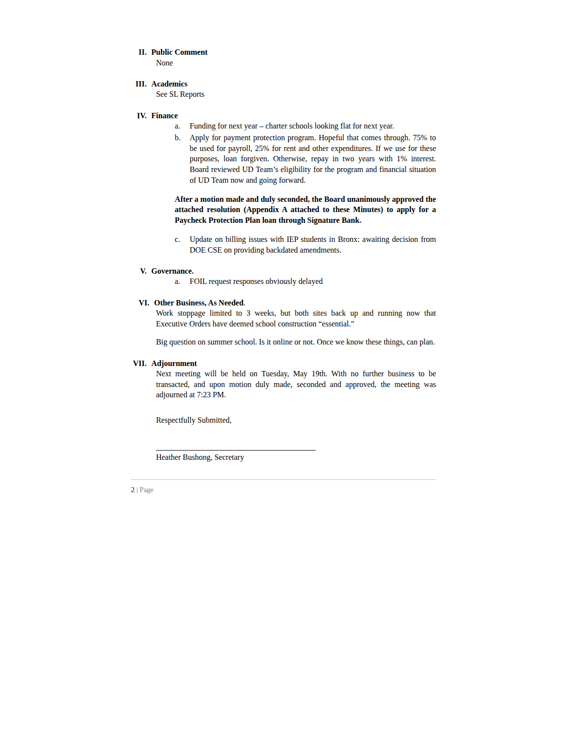II. Public Comment
None
III. Academics
See SL Reports
IV. Finance
a. Funding for next year – charter schools looking flat for next year.
b. Apply for payment protection program. Hopeful that comes through. 75% to be used for payroll, 25% for rent and other expenditures. If we use for these purposes, loan forgiven. Otherwise, repay in two years with 1% interest. Board reviewed UD Team’s eligibility for the program and financial situation of UD Team now and going forward.
After a motion made and duly seconded, the Board unanimously approved the attached resolution (Appendix A attached to these Minutes) to apply for a Paycheck Protection Plan loan through Signature Bank.
c. Update on billing issues with IEP students in Bronx: awaiting decision from DOE CSE on providing backdated amendments.
V. Governance.
a. FOIL request responses obviously delayed
VI. Other Business, As Needed.
Work stoppage limited to 3 weeks, but both sites back up and running now that Executive Orders have deemed school construction “essential.”
Big question on summer school. Is it online or not. Once we know these things, can plan.
VII. Adjournment
Next meeting will be held on Tuesday, May 19th. With no further business to be transacted, and upon motion duly made, seconded and approved, the meeting was adjourned at 7:23 PM.
Respectfully Submitted,
Heather Bushong, Secretary
2 | Page